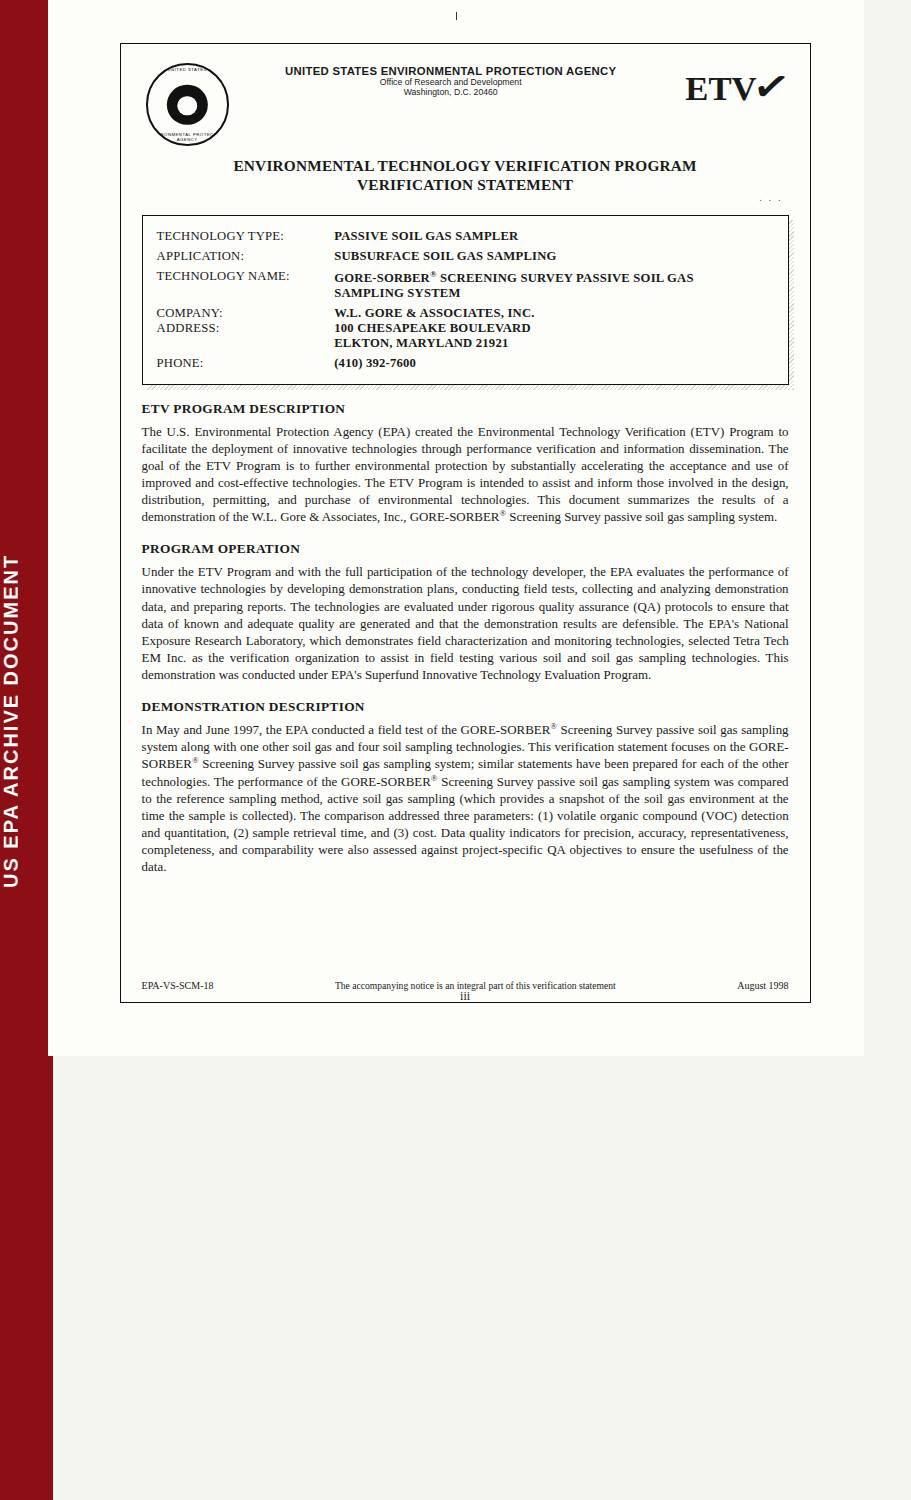US EPA ARCHIVE DOCUMENT
UNITED STATES
ENVIRONMENTAL PROTECTION AGENCY
UNITED STATES ENVIRONMENTAL PROTECTION AGENCY
Office of Research and Development
Washington, D.C. 20460
ETV✓
ENVIRONMENTAL TECHNOLOGY VERIFICATION PROGRAM
VERIFICATION STATEMENT
. . .
| TECHNOLOGY TYPE: | PASSIVE SOIL GAS SAMPLER |
| APPLICATION: | SUBSURFACE SOIL GAS SAMPLING |
| TECHNOLOGY NAME: | GORE-SORBER ® SCREENING SURVEY PASSIVE SOIL GAS SAMPLING SYSTEM |
| COMPANY: ADDRESS: | W.L. GORE & ASSOCIATES, INC. 100 CHESAPEAKE BOULEVARD ELKTON, MARYLAND 21921 |
| PHONE: | (410) 392-7600 |
ETV PROGRAM DESCRIPTION
The U.S. Environmental Protection Agency (EPA) created the Environmental Technology Verification (ETV) Program to facilitate the deployment of innovative technologies through performance verification and information dissemination. The goal of the ETV Program is to further environmental protection by substantially accelerating the acceptance and use of improved and cost-effective technologies. The ETV Program is intended to assist and inform those involved in the design, distribution, permitting, and purchase of environmental technologies. This document summarizes the results of a demonstration of the W.L. Gore & Associates, Inc., GORE-SORBER® Screening Survey passive soil gas sampling system.
PROGRAM OPERATION
Under the ETV Program and with the full participation of the technology developer, the EPA evaluates the performance of innovative technologies by developing demonstration plans, conducting field tests, collecting and analyzing demonstration data, and preparing reports. The technologies are evaluated under rigorous quality assurance (QA) protocols to ensure that data of known and adequate quality are generated and that the demonstration results are defensible. The EPA's National Exposure Research Laboratory, which demonstrates field characterization and monitoring technologies, selected Tetra Tech EM Inc. as the verification organization to assist in field testing various soil and soil gas sampling technologies. This demonstration was conducted under EPA's Superfund Innovative Technology Evaluation Program.
DEMONSTRATION DESCRIPTION
In May and June 1997, the EPA conducted a field test of the GORE-SORBER® Screening Survey passive soil gas sampling system along with one other soil gas and four soil sampling technologies. This verification statement focuses on the GORE-SORBER® Screening Survey passive soil gas sampling system; similar statements have been prepared for each of the other technologies. The performance of the GORE-SORBER® Screening Survey passive soil gas sampling system was compared to the reference sampling method, active soil gas sampling (which provides a snapshot of the soil gas environment at the time the sample is collected). The comparison addressed three parameters: (1) volatile organic compound (VOC) detection and quantitation, (2) sample retrieval time, and (3) cost. Data quality indicators for precision, accuracy, representativeness, completeness, and comparability were also assessed against project-specific QA objectives to ensure the usefulness of the data.
EPA-VS-SCM-18
The accompanying notice is an integral part of this verification statement
August 1998
iii